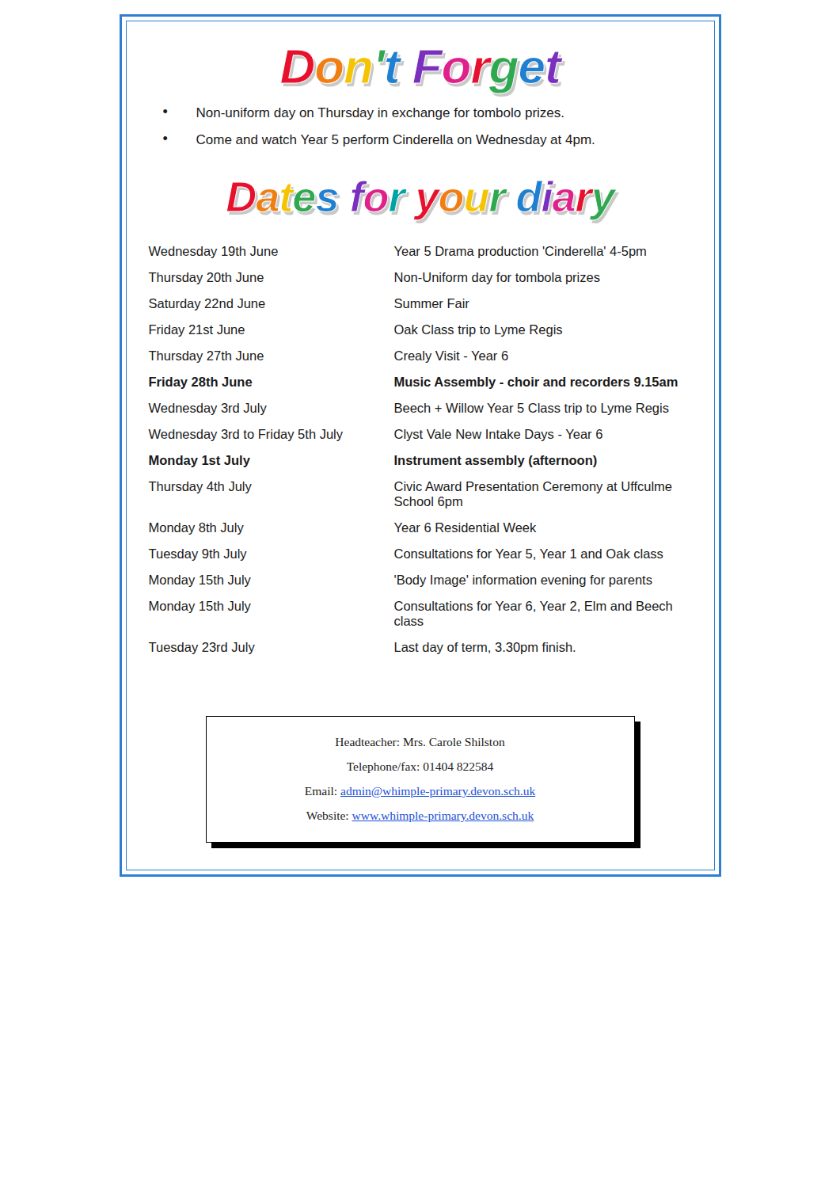Don't Forget
Non-uniform day on Thursday in exchange for tombolo prizes.
Come and watch Year 5 perform Cinderella on Wednesday at 4pm.
Dates for your diary
| Wednesday 19th June | Year 5 Drama production 'Cinderella' 4-5pm |
| Thursday 20th June | Non-Uniform day for tombola prizes |
| Saturday 22nd June | Summer Fair |
| Friday 21st June | Oak Class trip to Lyme Regis |
| Thursday 27th June | Crealy Visit - Year 6 |
| Friday 28th June | Music Assembly - choir and recorders 9.15am |
| Wednesday 3rd July | Beech + Willow Year 5 Class trip to Lyme Regis |
| Wednesday 3rd to Friday 5th July | Clyst Vale New Intake Days - Year 6 |
| Monday 1st July | Instrument assembly (afternoon) |
| Thursday 4th July | Civic Award Presentation Ceremony at Uffculme School 6pm |
| Monday 8th July | Year 6 Residential Week |
| Tuesday 9th July | Consultations for Year 5, Year 1 and Oak class |
| Monday 15th July | 'Body Image' information evening for parents |
| Monday 15th July | Consultations for Year 6, Year 2, Elm and Beech class |
| Tuesday 23rd July | Last day of term, 3.30pm finish. |
Headteacher: Mrs. Carole Shilston
Telephone/fax: 01404 822584
Email: admin@whimple-primary.devon.sch.uk
Website: www.whimple-primary.devon.sch.uk